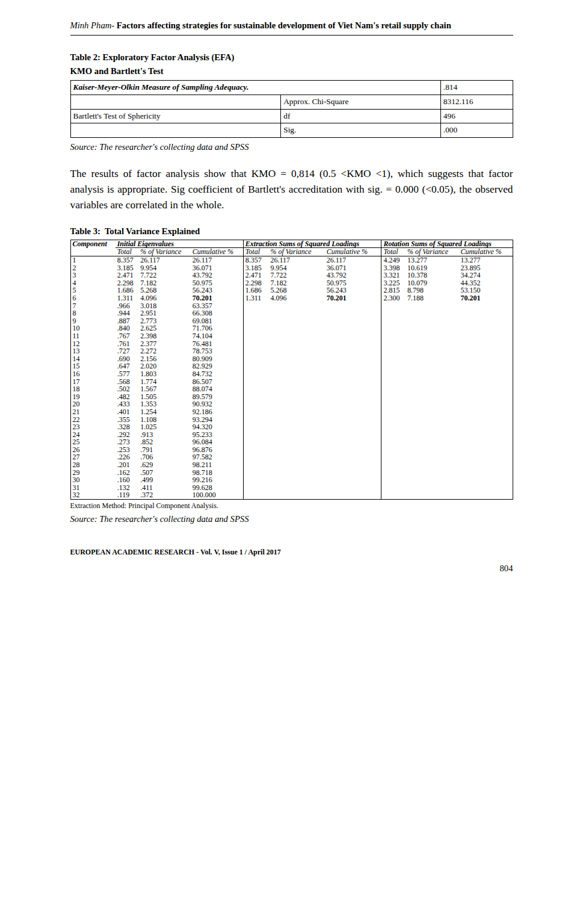Minh Pham- Factors affecting strategies for sustainable development of Viet Nam's retail supply chain
Table 2: Exploratory Factor Analysis (EFA)
KMO and Bartlett's Test
| Kaiser-Meyer-Olkin Measure of Sampling Adequacy. | .814 |
| | Approx. Chi-Square | 8312.116 |
| Bartlett's Test of Sphericity | df | 496 |
| | Sig. | .000 |
Source: The researcher's collecting data and SPSS
The results of factor analysis show that KMO = 0,814 (0.5 <KMO <1), which suggests that factor analysis is appropriate. Sig coefficient of Bartlett's accreditation with sig. = 0.000 (<0.05), the observed variables are correlated in the whole.
Table 3: Total Variance Explained
| Component | Initial Eigenvalues | Extraction Sums of Squared Loadings | Rotation Sums of Squared Loadings |
| --- | --- | --- | --- |
| Total | % of Variance | Cumulative % | Total | % of Variance | Cumulative % | Total | % of Variance | Cumulative % |
| 1 | 8.357 | 26.117 | 26.117 | 8.357 | 26.117 | 26.117 | 4.249 | 13.277 | 13.277 |
| 2 | 3.185 | 9.954 | 36.071 | 3.185 | 9.954 | 36.071 | 3.398 | 10.619 | 23.895 |
| 3 | 2.471 | 7.722 | 43.792 | 2.471 | 7.722 | 43.792 | 3.321 | 10.378 | 34.274 |
| 4 | 2.298 | 7.182 | 50.975 | 2.298 | 7.182 | 50.975 | 3.225 | 10.079 | 44.352 |
| 5 | 1.686 | 5.268 | 56.243 | 1.686 | 5.268 | 56.243 | 2.815 | 8.798 | 53.150 |
| 6 | 1.311 | 4.096 | 70.201 | 1.311 | 4.096 | 70.201 | 2.300 | 7.188 | 70.201 |
| 7 | .966 | 3.018 | 63.357 | | | | | | |
| 8 | .944 | 2.951 | 66.308 | | | | | | |
| 9 | .887 | 2.773 | 69.081 | | | | | | |
| 10 | .840 | 2.625 | 71.706 | | | | | | |
| 11 | .767 | 2.398 | 74.104 | | | | | | |
| 12 | .761 | 2.377 | 76.481 | | | | | | |
| 13 | .727 | 2.272 | 78.753 | | | | | | |
| 14 | .690 | 2.156 | 80.909 | | | | | | |
| 15 | .647 | 2.020 | 82.929 | | | | | | |
| 16 | .577 | 1.803 | 84.732 | | | | | | |
| 17 | .568 | 1.774 | 86.507 | | | | | | |
| 18 | .502 | 1.567 | 88.074 | | | | | | |
| 19 | .482 | 1.505 | 89.579 | | | | | | |
| 20 | .433 | 1.353 | 90.932 | | | | | | |
| 21 | .401 | 1.254 | 92.186 | | | | | | |
| 22 | .355 | 1.108 | 93.294 | | | | | | |
| 23 | .328 | 1.025 | 94.320 | | | | | | |
| 24 | .292 | .913 | 95.233 | | | | | | |
| 25 | .273 | .852 | 96.084 | | | | | | |
| 26 | .253 | .791 | 96.876 | | | | | | |
| 27 | .226 | .706 | 97.582 | | | | | | |
| 28 | .201 | .629 | 98.211 | | | | | | |
| 29 | .162 | .507 | 98.718 | | | | | | |
| 30 | .160 | .499 | 99.216 | | | | | | |
| 31 | .132 | .411 | 99.628 | | | | | | |
| 32 | .119 | .372 | 100.000 | | | | | | |
Extraction Method: Principal Component Analysis.
Source: The researcher's collecting data and SPSS
EUROPEAN ACADEMIC RESEARCH - Vol. V, Issue 1 / April 2017
804